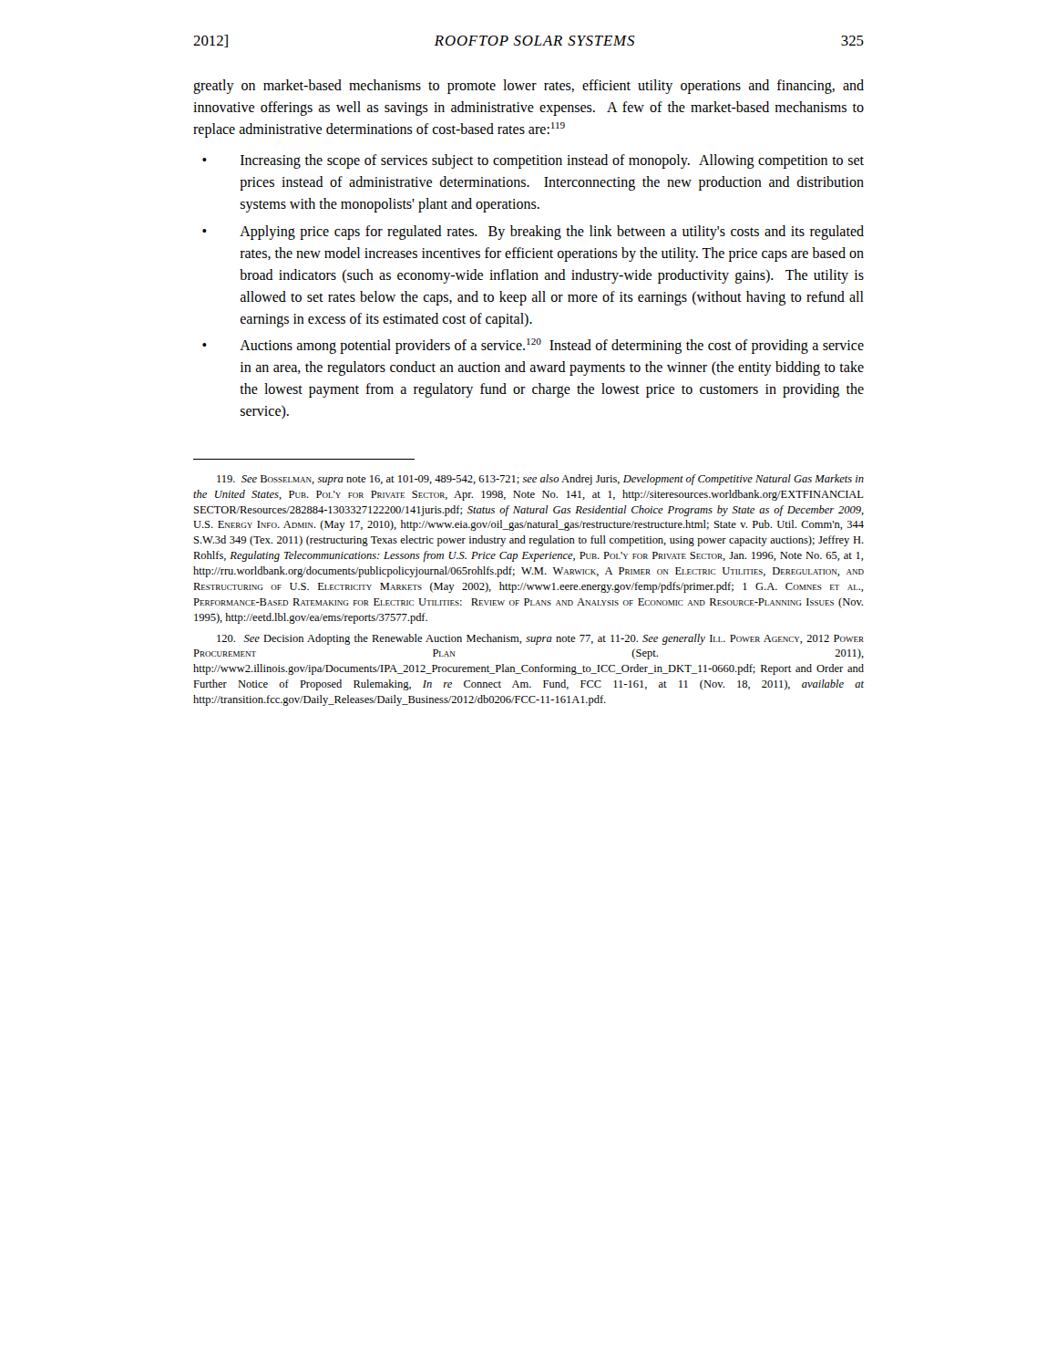2012] ROOFTOP SOLAR SYSTEMS 325
greatly on market-based mechanisms to promote lower rates, efficient utility operations and financing, and innovative offerings as well as savings in administrative expenses. A few of the market-based mechanisms to replace administrative determinations of cost-based rates are:119
Increasing the scope of services subject to competition instead of monopoly. Allowing competition to set prices instead of administrative determinations. Interconnecting the new production and distribution systems with the monopolists' plant and operations.
Applying price caps for regulated rates. By breaking the link between a utility's costs and its regulated rates, the new model increases incentives for efficient operations by the utility. The price caps are based on broad indicators (such as economy-wide inflation and industry-wide productivity gains). The utility is allowed to set rates below the caps, and to keep all or more of its earnings (without having to refund all earnings in excess of its estimated cost of capital).
Auctions among potential providers of a service.120 Instead of determining the cost of providing a service in an area, the regulators conduct an auction and award payments to the winner (the entity bidding to take the lowest payment from a regulatory fund or charge the lowest price to customers in providing the service).
119. See Bosselman, supra note 16, at 101-09, 489-542, 613-721; see also Andrej Juris, Development of Competitive Natural Gas Markets in the United States, Pub. Pol'y for Private Sector, Apr. 1998, Note No. 141, at 1, http://siteresources.worldbank.org/EXTFINANCIAL SECTOR/Resources/282884-1303327122200/141juris.pdf; Status of Natural Gas Residential Choice Programs by State as of December 2009, U.S. Energy Info. Admin. (May 17, 2010), http://www.eia.gov/oil_gas/natural_gas/restructure/restructure.html; State v. Pub. Util. Comm'n, 344 S.W.3d 349 (Tex. 2011) (restructuring Texas electric power industry and regulation to full competition, using power capacity auctions); Jeffrey H. Rohlfs, Regulating Telecommunications: Lessons from U.S. Price Cap Experience, Pub. Pol'y for Private Sector, Jan. 1996, Note No. 65, at 1, http://rru.worldbank.org/documents/publicpolicyjournal/065rohlfs.pdf; W.M. Warwick, A Primer on Electric Utilities, Deregulation, and Restructuring of U.S. Electricity Markets (May 2002), http://www1.eere.energy.gov/femp/pdfs/primer.pdf; 1 G.A. Comnes et al., Performance-Based Ratemaking for Electric Utilities: Review of Plans and Analysis of Economic and Resource-Planning Issues (Nov. 1995), http://eetd.lbl.gov/ea/ems/reports/37577.pdf.
120. See Decision Adopting the Renewable Auction Mechanism, supra note 77, at 11-20. See generally Ill. Power Agency, 2012 Power Procurement Plan (Sept. 2011), http://www2.illinois.gov/ipa/Documents/IPA_2012_Procurement_Plan_Conforming_to_ICC_Order_in_DKT_11-0660.pdf; Report and Order and Further Notice of Proposed Rulemaking, In re Connect Am. Fund, FCC 11-161, at 11 (Nov. 18, 2011), available at http://transition.fcc.gov/Daily_Releases/Daily_Business/2012/db0206/FCC-11-161A1.pdf.